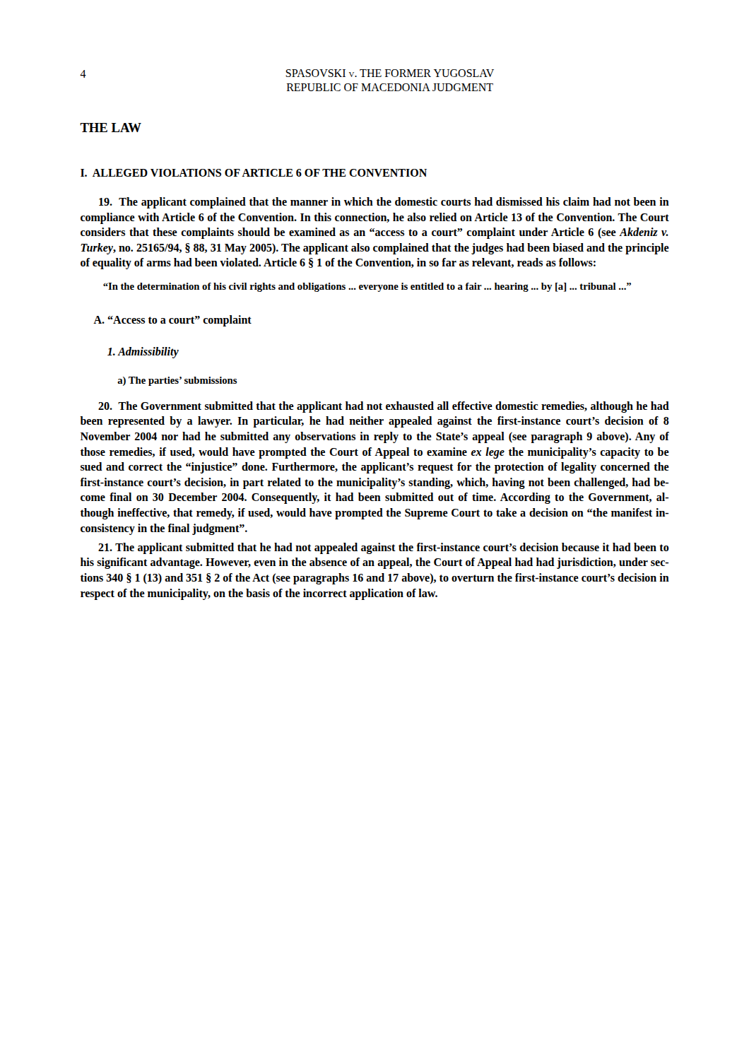4
SPASOVSKI v. THE FORMER YUGOSLAV
REPUBLIC OF MACEDONIA JUDGMENT
THE LAW
I. ALLEGED VIOLATIONS OF ARTICLE 6 OF THE CONVENTION
19. The applicant complained that the manner in which the domestic courts had dismissed his claim had not been in compliance with Article 6 of the Convention. In this connection, he also relied on Article 13 of the Convention. The Court considers that these complaints should be examined as an “access to a court” complaint under Article 6 (see Akdeniz v. Turkey, no. 25165/94, § 88, 31 May 2005). The applicant also complained that the judges had been biased and the principle of equality of arms had been violated. Article 6 § 1 of the Convention, in so far as relevant, reads as follows:
“In the determination of his civil rights and obligations ... everyone is entitled to a fair ... hearing ... by [a] ... tribunal ...”
A. “Access to a court” complaint
1. Admissibility
a) The parties’ submissions
20. The Government submitted that the applicant had not exhausted all effective domestic remedies, although he had been represented by a lawyer. In particular, he had neither appealed against the first-instance court’s decision of 8 November 2004 nor had he submitted any observations in reply to the State’s appeal (see paragraph 9 above). Any of those remedies, if used, would have prompted the Court of Appeal to examine ex lege the municipality’s capacity to be sued and correct the “injustice” done. Furthermore, the applicant’s request for the protection of legality concerned the first-instance court’s decision, in part related to the municipality’s standing, which, having not been challenged, had become final on 30 December 2004. Consequently, it had been submitted out of time. According to the Government, although ineffective, that remedy, if used, would have prompted the Supreme Court to take a decision on “the manifest inconsistency in the final judgment”.
21. The applicant submitted that he had not appealed against the first-instance court’s decision because it had been to his significant advantage. However, even in the absence of an appeal, the Court of Appeal had had jurisdiction, under sections 340 § 1 (13) and 351 § 2 of the Act (see paragraphs 16 and 17 above), to overturn the first-instance court’s decision in respect of the municipality, on the basis of the incorrect application of law.